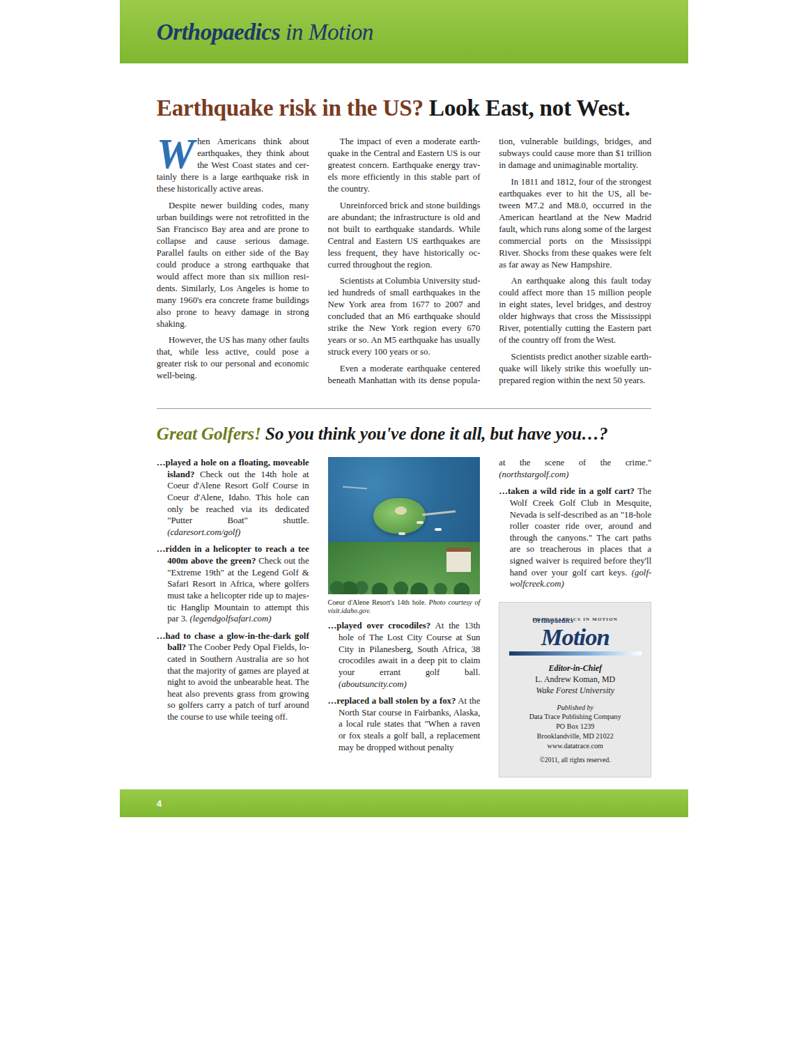Orthopaedics in Motion
Earthquake risk in the US? Look East, not West.
When Americans think about earthquakes, they think about the West Coast states and certainly there is a large earthquake risk in these historically active areas.
Despite newer building codes, many urban buildings were not retrofitted in the San Francisco Bay area and are prone to collapse and cause serious damage. Parallel faults on either side of the Bay could produce a strong earthquake that would affect more than six million residents. Similarly, Los Angeles is home to many 1960's era concrete frame buildings also prone to heavy damage in strong shaking.
However, the US has many other faults that, while less active, could pose a greater risk to our personal and economic well-being.
The impact of even a moderate earthquake in the Central and Eastern US is our greatest concern. Earthquake energy travels more efficiently in this stable part of the country.
Unreinforced brick and stone buildings are abundant; the infrastructure is old and not built to earthquake standards. While Central and Eastern US earthquakes are less frequent, they have historically occurred throughout the region.
Scientists at Columbia University studied hundreds of small earthquakes in the New York area from 1677 to 2007 and concluded that an M6 earthquake should strike the New York region every 670 years or so. An M5 earthquake has usually struck every 100 years or so.
Even a moderate earthquake centered beneath Manhattan with its dense population, vulnerable buildings, bridges, and subways could cause more than $1 trillion in damage and unimaginable mortality.
In 1811 and 1812, four of the strongest earthquakes ever to hit the US, all between M7.2 and M8.0, occurred in the American heartland at the New Madrid fault, which runs along some of the largest commercial ports on the Mississippi River. Shocks from these quakes were felt as far away as New Hampshire.
An earthquake along this fault today could affect more than 15 million people in eight states, level bridges, and destroy older highways that cross the Mississippi River, potentially cutting the Eastern part of the country off from the West.
Scientists predict another sizable earthquake will likely strike this woefully unprepared region within the next 50 years.
Great Golfers! So you think you've done it all, but have you…?
…played a hole on a floating, moveable island? Check out the 14th hole at Coeur d'Alene Resort Golf Course in Coeur d'Alene, Idaho. This hole can only be reached via its dedicated "Putter Boat" shuttle. (cdaresort.com/golf)
…ridden in a helicopter to reach a tee 400m above the green? Check out the "Extreme 19th" at the Legend Golf & Safari Resort in Africa, where golfers must take a helicopter ride up to majestic Hanglip Mountain to attempt this par 3. (legendgolfsafari.com)
…had to chase a glow-in-the-dark golf ball? The Coober Pedy Opal Fields, located in Southern Australia are so hot that the majority of games are played at night to avoid the unbearable heat. The heat also prevents grass from growing so golfers carry a patch of turf around the course to use while teeing off.
Coeur d'Alene Resort's 14th hole. Photo courtesy of visit.idaho.gov.
…played over crocodiles? At the 13th hole of The Lost City Course at Sun City in Pilanesberg, South Africa, 38 crocodiles await in a deep pit to claim your errant golf ball. (aboutsuncity.com)
…replaced a ball stolen by a fox? At the North Star course in Fairbanks, Alaska, a local rule states that "When a raven or fox steals a golf ball, a replacement may be dropped without penalty
at the scene of the crime." (northstargolf.com)
…taken a wild ride in a golf cart? The Wolf Creek Golf Club in Mesquite, Nevada is self-described as an "18-hole roller coaster ride over, around and through the canyons." The cart paths are so treacherous in places that a signed waiver is required before they'll hand over your golf cart keys. (golf-wolfcreek.com)
ORTHOPAEDICS IN MOTION Orthopaedics Motion
Editor-in-Chief
L. Andrew Koman, MD
Wake Forest University
Published by
Data Trace Publishing Company
PO Box 1239
Brooklandville, MD 21022
www.datatrace.com
©2011, all rights reserved.
4